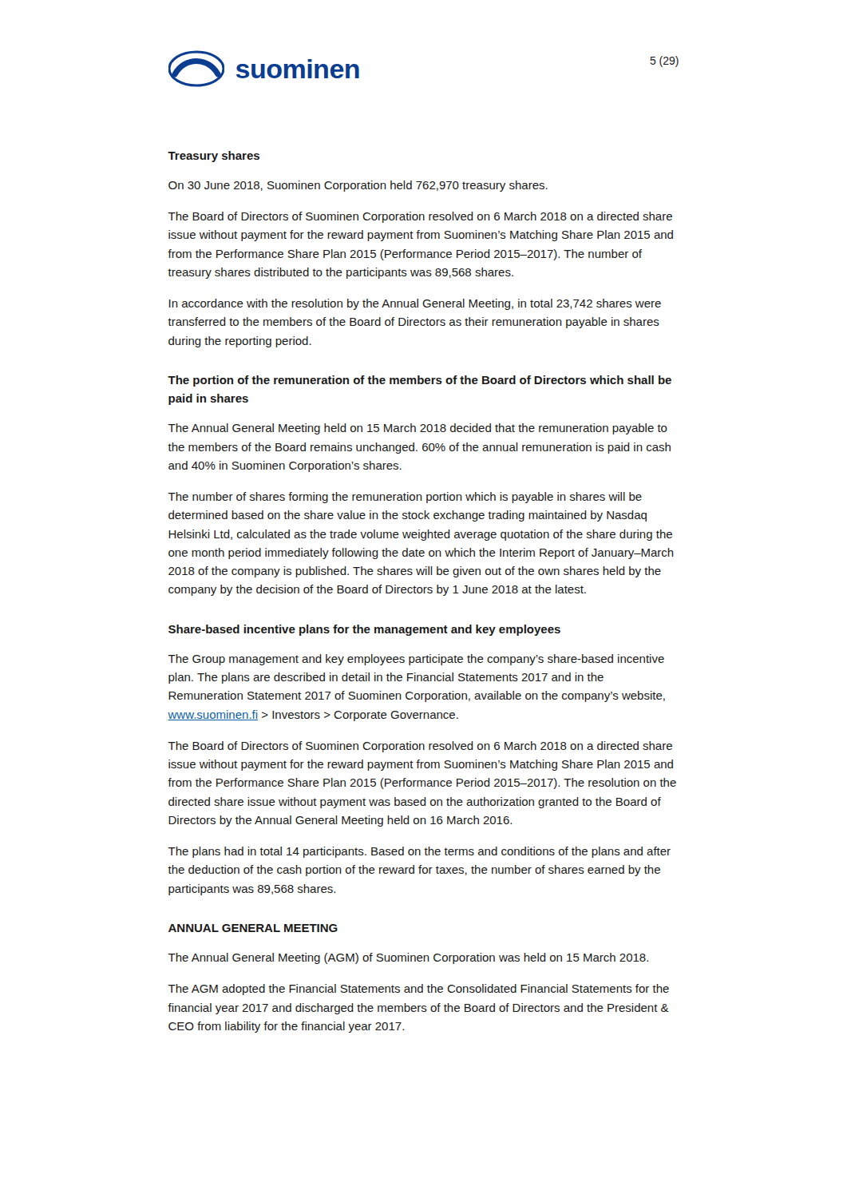suominen
5 (29)
Treasury shares
On 30 June 2018, Suominen Corporation held 762,970 treasury shares.
The Board of Directors of Suominen Corporation resolved on 6 March 2018 on a directed share issue without payment for the reward payment from Suominen’s Matching Share Plan 2015 and from the Performance Share Plan 2015 (Performance Period 2015–2017). The number of treasury shares distributed to the participants was 89,568 shares.
In accordance with the resolution by the Annual General Meeting, in total 23,742 shares were transferred to the members of the Board of Directors as their remuneration payable in shares during the reporting period.
The portion of the remuneration of the members of the Board of Directors which shall be paid in shares
The Annual General Meeting held on 15 March 2018 decided that the remuneration payable to the members of the Board remains unchanged. 60% of the annual remuneration is paid in cash and 40% in Suominen Corporation’s shares.
The number of shares forming the remuneration portion which is payable in shares will be determined based on the share value in the stock exchange trading maintained by Nasdaq Helsinki Ltd, calculated as the trade volume weighted average quotation of the share during the one month period immediately following the date on which the Interim Report of January–March 2018 of the company is published. The shares will be given out of the own shares held by the company by the decision of the Board of Directors by 1 June 2018 at the latest.
Share-based incentive plans for the management and key employees
The Group management and key employees participate the company’s share-based incentive plan. The plans are described in detail in the Financial Statements 2017 and in the Remuneration Statement 2017 of Suominen Corporation, available on the company’s website, www.suominen.fi > Investors > Corporate Governance.
The Board of Directors of Suominen Corporation resolved on 6 March 2018 on a directed share issue without payment for the reward payment from Suominen’s Matching Share Plan 2015 and from the Performance Share Plan 2015 (Performance Period 2015–2017). The resolution on the directed share issue without payment was based on the authorization granted to the Board of Directors by the Annual General Meeting held on 16 March 2016.
The plans had in total 14 participants. Based on the terms and conditions of the plans and after the deduction of the cash portion of the reward for taxes, the number of shares earned by the participants was 89,568 shares.
ANNUAL GENERAL MEETING
The Annual General Meeting (AGM) of Suominen Corporation was held on 15 March 2018.
The AGM adopted the Financial Statements and the Consolidated Financial Statements for the financial year 2017 and discharged the members of the Board of Directors and the President & CEO from liability for the financial year 2017.